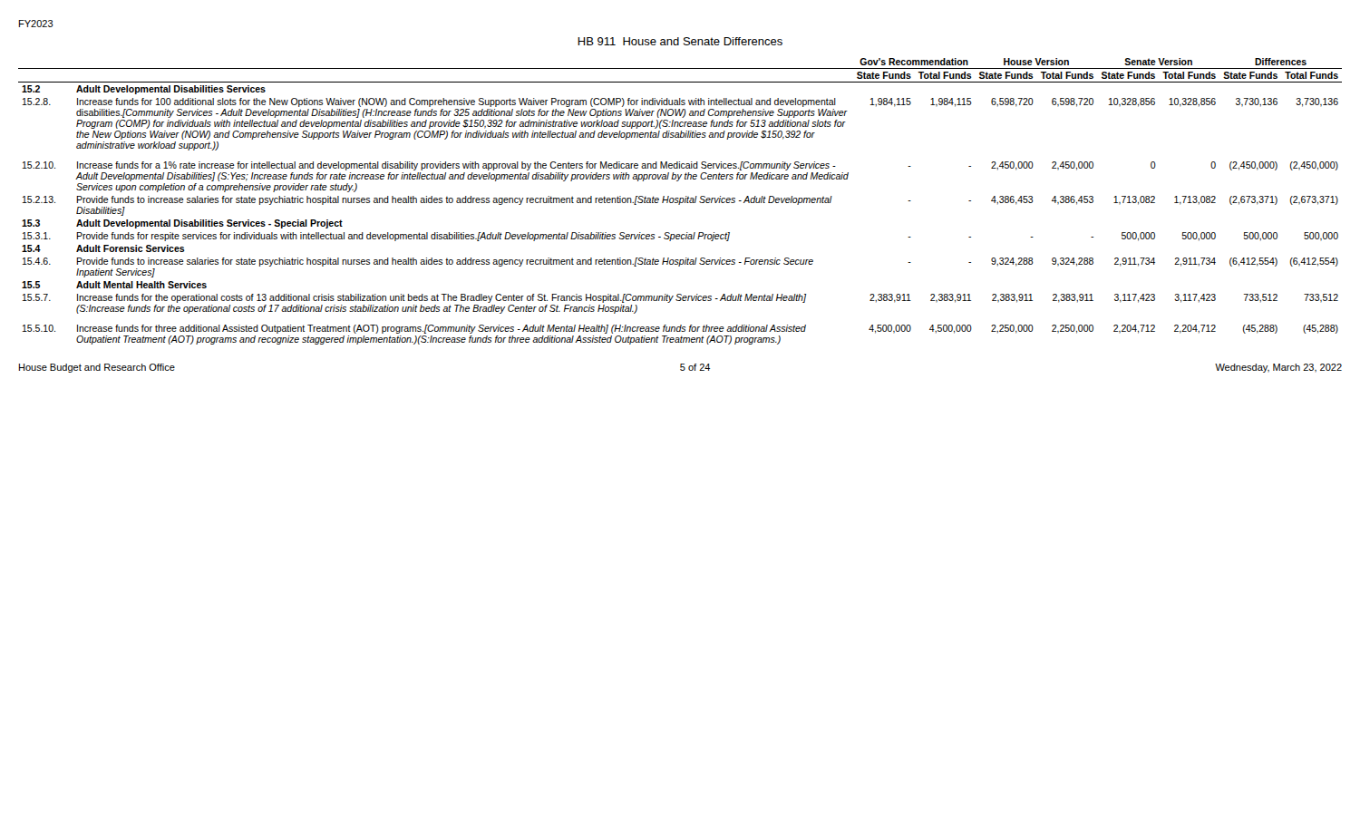FY2023
HB 911 House and Senate Differences
| | Gov's Recommendation | House Version | Senate Version | Differences |
| --- | --- | --- | --- | --- |
| | State Funds | Total Funds | State Funds | Total Funds | State Funds | Total Funds | State Funds | Total Funds |
| 15.2 | Adult Developmental Disabilities Services |
| 15.2.8. | Increase funds for 100 additional slots for the New Options Waiver (NOW) and Comprehensive Supports Waiver Program (COMP) for individuals with intellectual and developmental disabilities. [Community Services - Adult Developmental Disabilities] (H:Increase funds for 325 additional slots for the New Options Waiver (NOW) and Comprehensive Supports Waiver Program (COMP) for individuals with intellectual and developmental disabilities and provide $150,392 for administrative workload support.)(S:Increase funds for 513 additional slots for the New Options Waiver (NOW) and Comprehensive Supports Waiver Program (COMP) for individuals with intellectual and developmental disabilities and provide $150,392 for administrative workload support.)) | 1,984,115 | 1,984,115 | 6,598,720 | 6,598,720 | 10,328,856 | 10,328,856 | 3,730,136 | 3,730,136 |
| 15.2.10. | Increase funds for a 1% rate increase for intellectual and developmental disability providers with approval by the Centers for Medicare and Medicaid Services. [Community Services - Adult Developmental Disabilities] (S:Yes; Increase funds for rate increase for intellectual and developmental disability providers with approval by the Centers for Medicare and Medicaid Services upon completion of a comprehensive provider rate study.) | - | - | 2,450,000 | 2,450,000 | 0 | 0 | (2,450,000) | (2,450,000) |
| 15.2.13. | Provide funds to increase salaries for state psychiatric hospital nurses and health aides to address agency recruitment and retention. [State Hospital Services - Adult Developmental Disabilities] | - | - | 4,386,453 | 4,386,453 | 1,713,082 | 1,713,082 | (2,673,371) | (2,673,371) |
| 15.3 | Adult Developmental Disabilities Services - Special Project |
| 15.3.1. | Provide funds for respite services for individuals with intellectual and developmental disabilities. [Adult Developmental Disabilities Services - Special Project] | - | - | - | - | 500,000 | 500,000 | 500,000 | 500,000 |
| 15.4 | Adult Forensic Services |
| 15.4.6. | Provide funds to increase salaries for state psychiatric hospital nurses and health aides to address agency recruitment and retention. [State Hospital Services - Forensic Secure Inpatient Services] | - | - | 9,324,288 | 9,324,288 | 2,911,734 | 2,911,734 | (6,412,554) | (6,412,554) |
| 15.5 | Adult Mental Health Services |
| 15.5.7. | Increase funds for the operational costs of 13 additional crisis stabilization unit beds at The Bradley Center of St. Francis Hospital. [Community Services - Adult Mental Health] (S:Increase funds for the operational costs of 17 additional crisis stabilization unit beds at The Bradley Center of St. Francis Hospital.) | 2,383,911 | 2,383,911 | 2,383,911 | 2,383,911 | 3,117,423 | 3,117,423 | 733,512 | 733,512 |
| 15.5.10. | Increase funds for three additional Assisted Outpatient Treatment (AOT) programs. [Community Services - Adult Mental Health] (H:Increase funds for three additional Assisted Outpatient Treatment (AOT) programs and recognize staggered implementation.)(S:Increase funds for three additional Assisted Outpatient Treatment (AOT) programs.) | 4,500,000 | 4,500,000 | 2,250,000 | 2,250,000 | 2,204,712 | 2,204,712 | (45,288) | (45,288) |
House Budget and Research Office
5 of 24
Wednesday, March 23, 2022